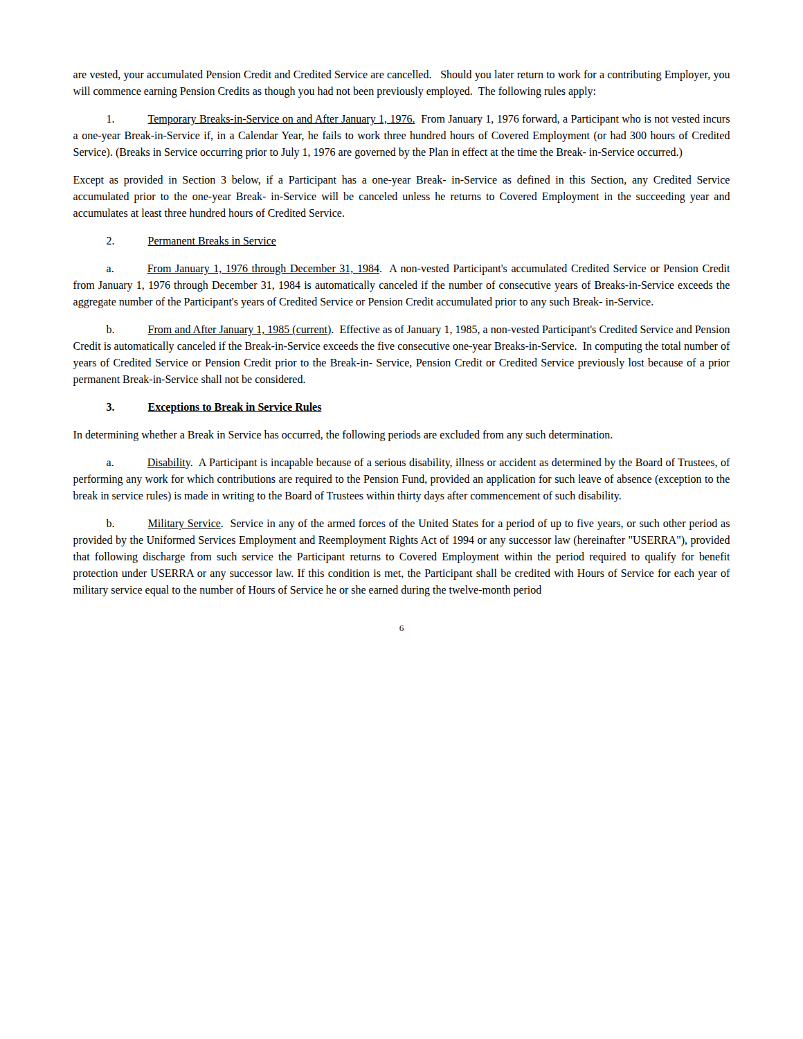are vested, your accumulated Pension Credit and Credited Service are cancelled. Should you later return to work for a contributing Employer, you will commence earning Pension Credits as though you had not been previously employed. The following rules apply:
1. Temporary Breaks-in-Service on and After January 1, 1976. From January 1, 1976 forward, a Participant who is not vested incurs a one-year Break-in-Service if, in a Calendar Year, he fails to work three hundred hours of Covered Employment (or had 300 hours of Credited Service). (Breaks in Service occurring prior to July 1, 1976 are governed by the Plan in effect at the time the Break- in-Service occurred.)
Except as provided in Section 3 below, if a Participant has a one-year Break- in-Service as defined in this Section, any Credited Service accumulated prior to the one-year Break- in-Service will be canceled unless he returns to Covered Employment in the succeeding year and accumulates at least three hundred hours of Credited Service.
2. Permanent Breaks in Service
a. From January 1, 1976 through December 31, 1984. A non-vested Participant's accumulated Credited Service or Pension Credit from January 1, 1976 through December 31, 1984 is automatically canceled if the number of consecutive years of Breaks-in-Service exceeds the aggregate number of the Participant's years of Credited Service or Pension Credit accumulated prior to any such Break- in-Service.
b. From and After January 1, 1985 (current). Effective as of January 1, 1985, a non-vested Participant's Credited Service and Pension Credit is automatically canceled if the Break-in-Service exceeds the five consecutive one-year Breaks-in-Service. In computing the total number of years of Credited Service or Pension Credit prior to the Break-in- Service, Pension Credit or Credited Service previously lost because of a prior permanent Break-in-Service shall not be considered.
3. Exceptions to Break in Service Rules
In determining whether a Break in Service has occurred, the following periods are excluded from any such determination.
a. Disability. A Participant is incapable because of a serious disability, illness or accident as determined by the Board of Trustees, of performing any work for which contributions are required to the Pension Fund, provided an application for such leave of absence (exception to the break in service rules) is made in writing to the Board of Trustees within thirty days after commencement of such disability.
b. Military Service. Service in any of the armed forces of the United States for a period of up to five years, or such other period as provided by the Uniformed Services Employment and Reemployment Rights Act of 1994 or any successor law (hereinafter "USERRA"), provided that following discharge from such service the Participant returns to Covered Employment within the period required to qualify for benefit protection under USERRA or any successor law. If this condition is met, the Participant shall be credited with Hours of Service for each year of military service equal to the number of Hours of Service he or she earned during the twelve-month period
6